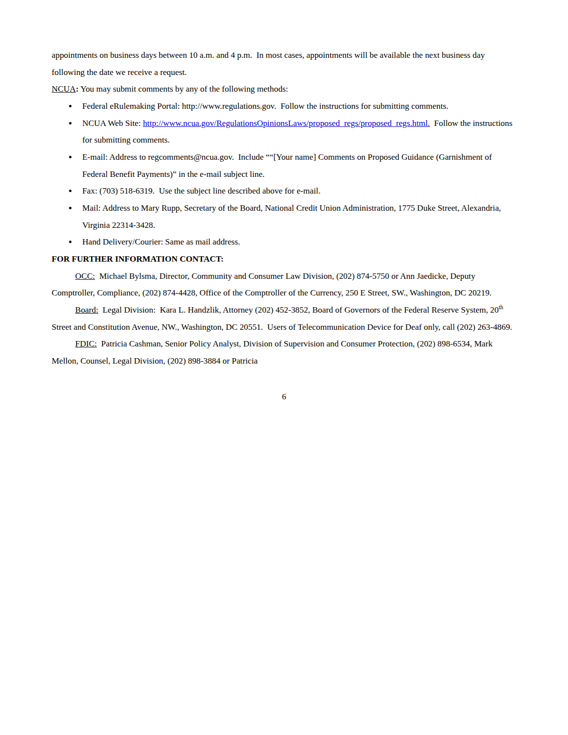appointments on business days between 10 a.m. and 4 p.m. In most cases, appointments will be available the next business day following the date we receive a request.
NCUA: You may submit comments by any of the following methods:
Federal eRulemaking Portal: http://www.regulations.gov. Follow the instructions for submitting comments.
NCUA Web Site: http://www.ncua.gov/RegulationsOpinionsLaws/proposed_regs/proposed_regs.html. Follow the instructions for submitting comments.
E-mail: Address to regcomments@ncua.gov. Include ““[Your name] Comments on Proposed Guidance (Garnishment of Federal Benefit Payments)” in the e-mail subject line.
Fax: (703) 518-6319. Use the subject line described above for e-mail.
Mail: Address to Mary Rupp, Secretary of the Board, National Credit Union Administration, 1775 Duke Street, Alexandria, Virginia 22314-3428.
Hand Delivery/Courier: Same as mail address.
FOR FURTHER INFORMATION CONTACT:
OCC: Michael Bylsma, Director, Community and Consumer Law Division, (202) 874-5750 or Ann Jaedicke, Deputy Comptroller, Compliance, (202) 874-4428, Office of the Comptroller of the Currency, 250 E Street, SW., Washington, DC 20219.
Board: Legal Division: Kara L. Handzlik, Attorney (202) 452-3852, Board of Governors of the Federal Reserve System, 20th Street and Constitution Avenue, NW., Washington, DC 20551. Users of Telecommunication Device for Deaf only, call (202) 263-4869.
FDIC: Patricia Cashman, Senior Policy Analyst, Division of Supervision and Consumer Protection, (202) 898-6534, Mark Mellon, Counsel, Legal Division, (202) 898-3884 or Patricia
6